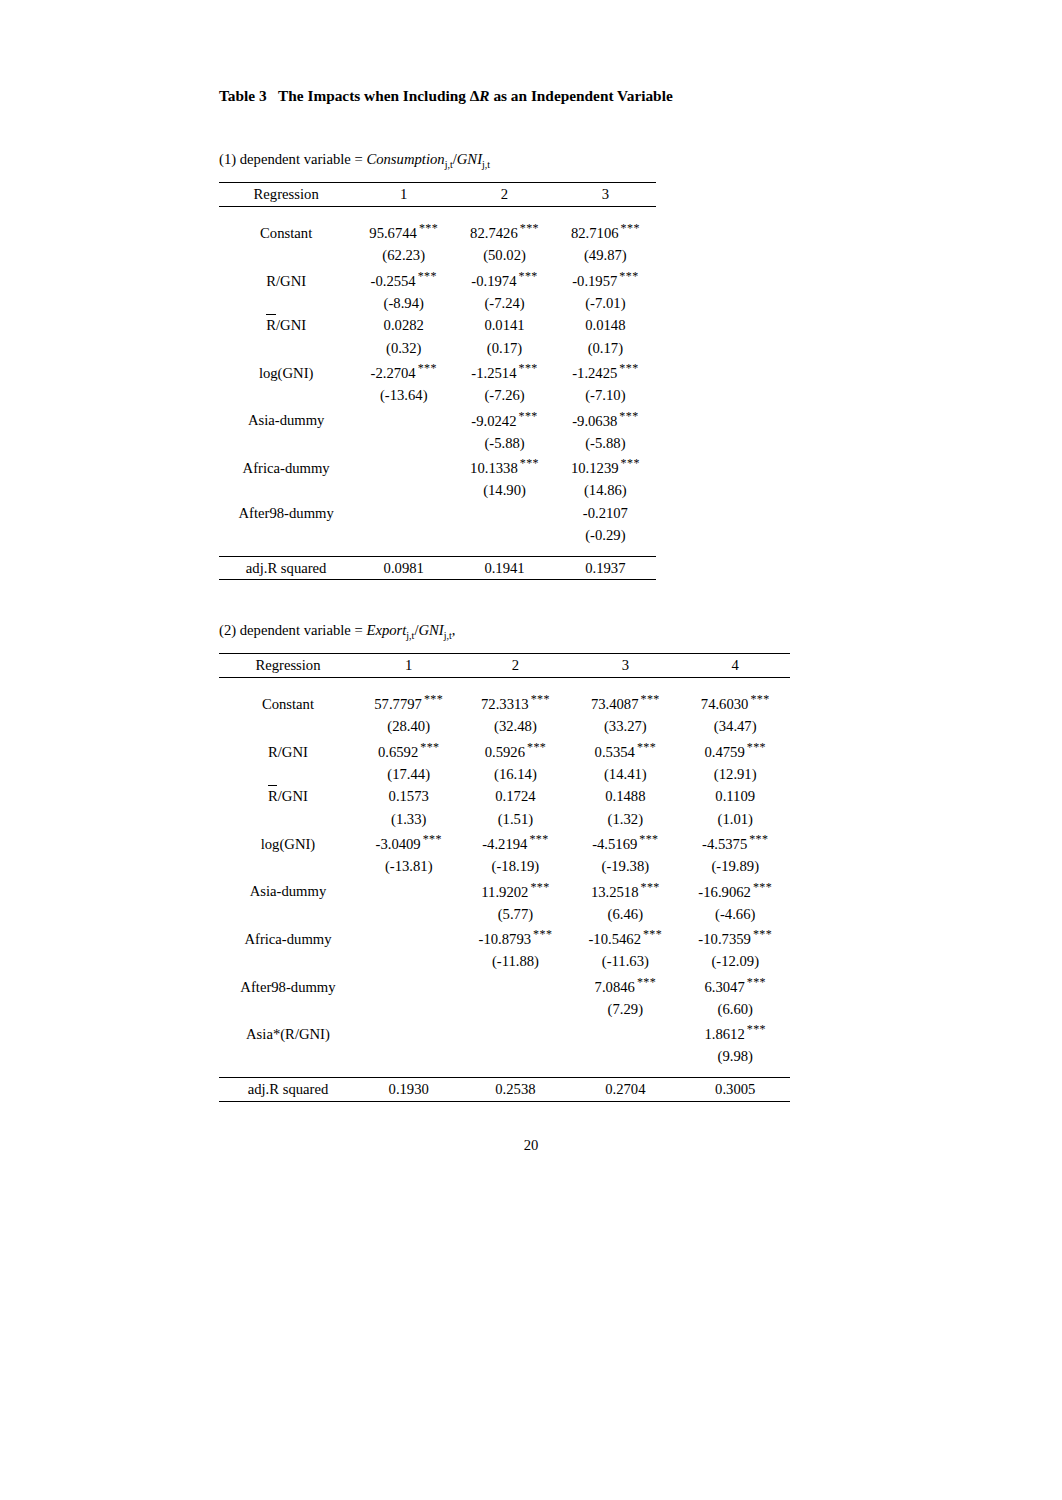Table 3 The Impacts when Including ΔR as an Independent Variable
(1) dependent variable = Consumptionj,t/GNIj,t
| Regression | 1 | 2 | 3 |
| --- | --- | --- | --- |
| Constant | 95.6744 *** | 82.7426 *** | 82.7106 *** |
| | (62.23) | (50.02) | (49.87) |
| R/GNI | -0.2554 *** | -0.1974 *** | -0.1957 *** |
| | (-8.94) | (-7.24) | (-7.01) |
| R /GNI | 0.0282 | 0.0141 | 0.0148 |
| | (0.32) | (0.17) | (0.17) |
| log(GNI) | -2.2704 *** | -1.2514 *** | -1.2425 *** |
| | (-13.64) | (-7.26) | (-7.10) |
| Asia-dummy | | -9.0242 *** | -9.0638 *** |
| | | (-5.88) | (-5.88) |
| Africa-dummy | | 10.1338 *** | 10.1239 *** |
| | | (14.90) | (14.86) |
| After98-dummy | | | -0.2107 |
| | | | (-0.29) |
| adj.R squared | 0.0981 | 0.1941 | 0.1937 |
(2) dependent variable = Exportj,t/GNIj,t,
| Regression | 1 | 2 | 3 | 4 |
| --- | --- | --- | --- | --- |
| Constant | 57.7797 *** | 72.3313 *** | 73.4087 *** | 74.6030 *** |
| | (28.40) | (32.48) | (33.27) | (34.47) |
| R/GNI | 0.6592 *** | 0.5926 *** | 0.5354 *** | 0.4759 *** |
| | (17.44) | (16.14) | (14.41) | (12.91) |
| R /GNI | 0.1573 | 0.1724 | 0.1488 | 0.1109 |
| | (1.33) | (1.51) | (1.32) | (1.01) |
| log(GNI) | -3.0409 *** | -4.2194 *** | -4.5169 *** | -4.5375 *** |
| | (-13.81) | (-18.19) | (-19.38) | (-19.89) |
| Asia-dummy | | 11.9202 *** | 13.2518 *** | -16.9062 *** |
| | | (5.77) | (6.46) | (-4.66) |
| Africa-dummy | | -10.8793 *** | -10.5462 *** | -10.7359 *** |
| | | (-11.88) | (-11.63) | (-12.09) |
| After98-dummy | | | 7.0846 *** | 6.3047 *** |
| | | | (7.29) | (6.60) |
| Asia*(R/GNI) | | | | 1.8612 *** |
| | | | | (9.98) |
| adj.R squared | 0.1930 | 0.2538 | 0.2704 | 0.3005 |
20